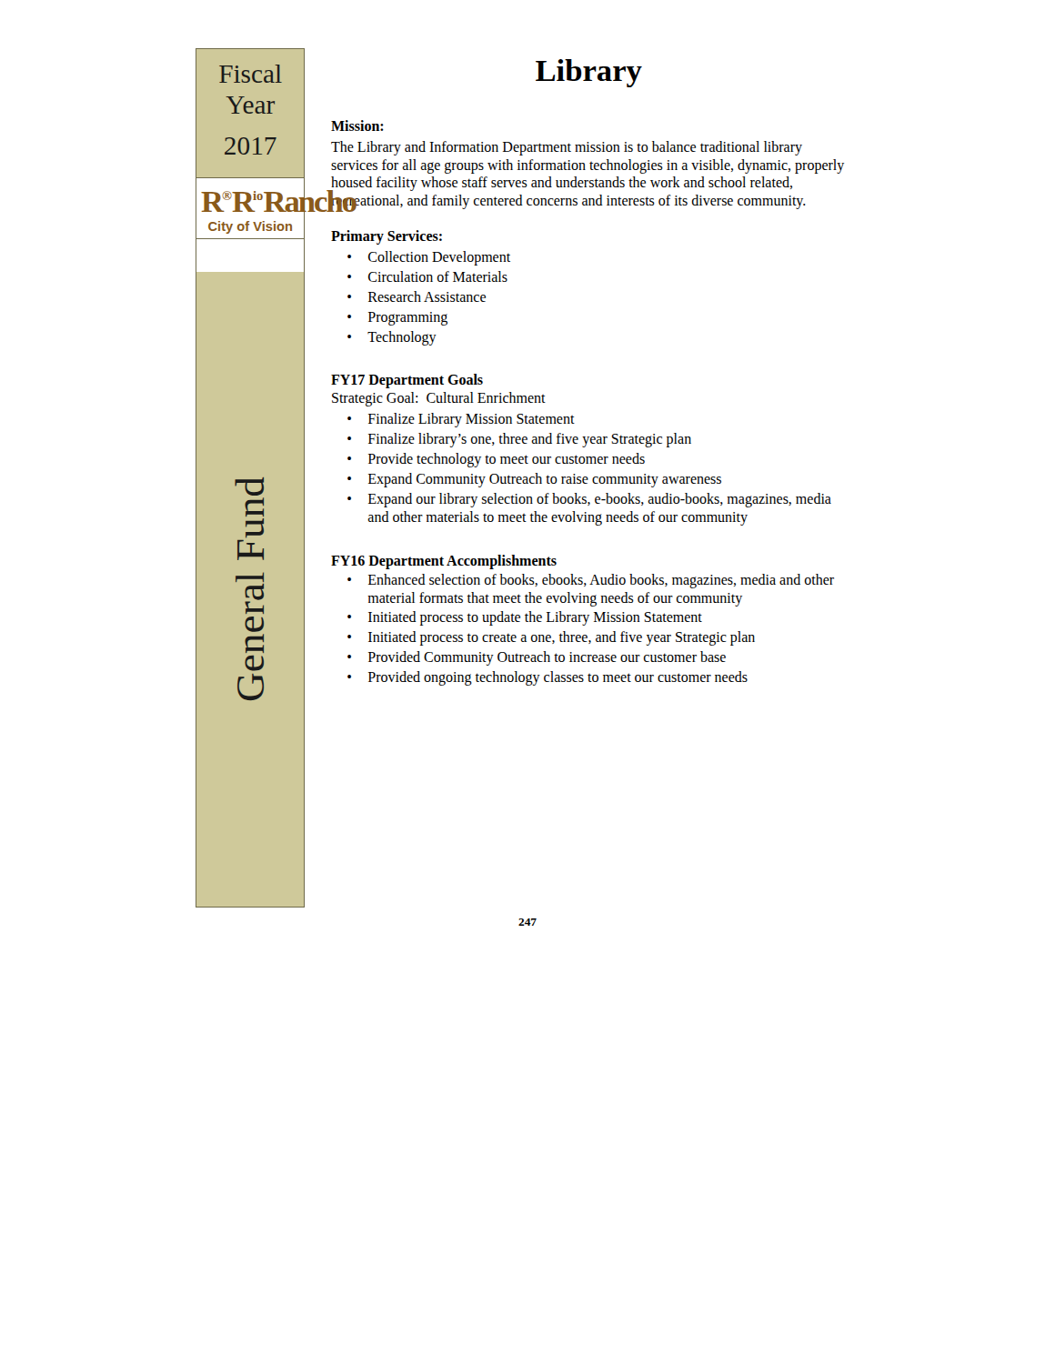Fiscal
Year
2017
R®Rio Rancho
City of Vision
General Fund
Library
Mission:
The Library and Information Department mission is to balance traditional library services for all age groups with information technologies in a visible, dynamic, properly housed facility whose staff serves and understands the work and school related, recreational, and family centered concerns and interests of its diverse community.
Primary Services:
Collection Development
Circulation of Materials
Research Assistance
Programming
Technology
FY17 Department Goals
Strategic Goal: Cultural Enrichment
Finalize Library Mission Statement
Finalize library’s one, three and five year Strategic plan
Provide technology to meet our customer needs
Expand Community Outreach to raise community awareness
Expand our library selection of books, e-books, audio-books, magazines, media and other materials to meet the evolving needs of our community
FY16 Department Accomplishments
Enhanced selection of books, ebooks, Audio books, magazines, media and other material formats that meet the evolving needs of our community
Initiated process to update the Library Mission Statement
Initiated process to create a one, three, and five year Strategic plan
Provided Community Outreach to increase our customer base
Provided ongoing technology classes to meet our customer needs
247